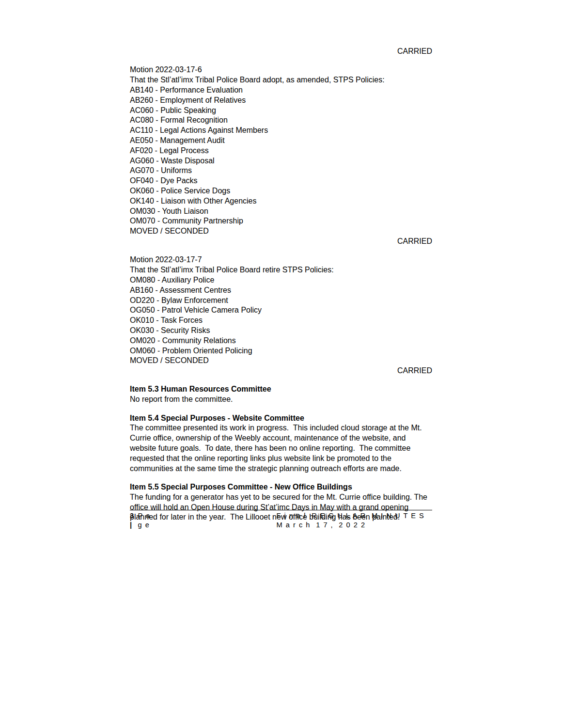CARRIED
Motion 2022-03-17-6
That the Stl’atl’imx Tribal Police Board adopt, as amended, STPS Policies:
AB140 - Performance Evaluation
AB260 - Employment of Relatives
AC060 - Public Speaking
AC080 - Formal Recognition
AC110 - Legal Actions Against Members
AE050 - Management Audit
AF020 - Legal Process
AG060 - Waste Disposal
AG070 - Uniforms
OF040 - Dye Packs
OK060 - Police Service Dogs
OK140 - Liaison with Other Agencies
OM030 - Youth Liaison
OM070 - Community Partnership
MOVED / SECONDED
CARRIED
Motion 2022-03-17-7
That the Stl’atl’imx Tribal Police Board retire STPS Policies:
OM080 - Auxiliary Police
AB160 - Assessment Centres
OD220 - Bylaw Enforcement
OG050 - Patrol Vehicle Camera Policy
OK010 - Task Forces
OK030 - Security Risks
OM020 - Community Relations
OM060 - Problem Oriented Policing
MOVED / SECONDED
CARRIED
Item 5.3 Human Resources Committee
No report from the committee.
Item 5.4 Special Purposes - Website Committee
The committee presented its work in progress. This included cloud storage at the Mt. Currie office, ownership of the Weebly account, maintenance of the website, and website future goals. To date, there has been no online reporting. The committee requested that the online reporting links plus website link be promoted to the communities at the same time the strategic planning outreach efforts are made.
Item 5.5 Special Purposes Committee - New Office Buildings
The funding for a generator has yet to be secured for the Mt. Currie office building. The office will hold an Open House during St’at’imc Days in May with a grand opening planned for later in the year. The Lillooet new office building has been painted.
3 | P a g e F i n a l R E G U L A R M I N U T E S M a r c h 1 7 , 2 0 2 2